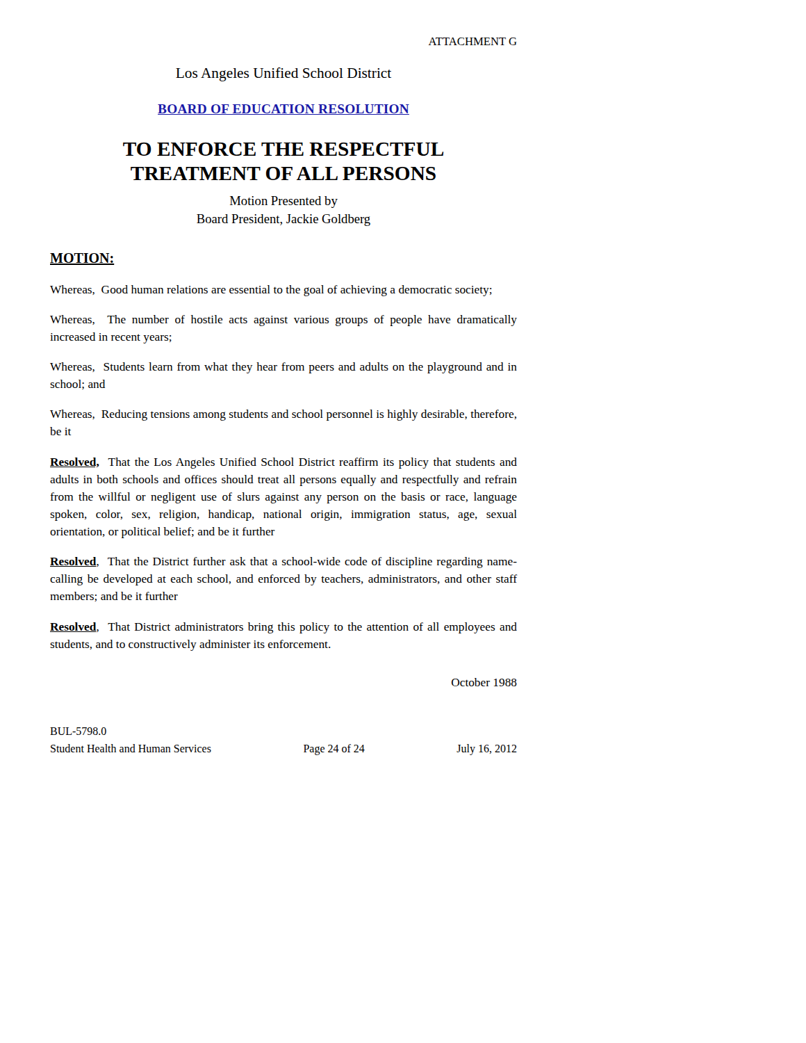ATTACHMENT G
Los Angeles Unified School District
BOARD OF EDUCATION RESOLUTION
TO ENFORCE THE RESPECTFUL
TREATMENT OF ALL PERSONS
Motion Presented by
Board President, Jackie Goldberg
MOTION:
Whereas, Good human relations are essential to the goal of achieving a democratic society;
Whereas, The number of hostile acts against various groups of people have dramatically increased in recent years;
Whereas, Students learn from what they hear from peers and adults on the playground and in school; and
Whereas, Reducing tensions among students and school personnel is highly desirable, therefore, be it
Resolved, That the Los Angeles Unified School District reaffirm its policy that students and adults in both schools and offices should treat all persons equally and respectfully and refrain from the willful or negligent use of slurs against any person on the basis or race, language spoken, color, sex, religion, handicap, national origin, immigration status, age, sexual orientation, or political belief; and be it further
Resolved, That the District further ask that a school-wide code of discipline regarding name-calling be developed at each school, and enforced by teachers, administrators, and other staff members; and be it further
Resolved, That District administrators bring this policy to the attention of all employees and students, and to constructively administer its enforcement.
October 1988
BUL-5798.0
Student Health and Human Services Page 24 of 24 July 16, 2012